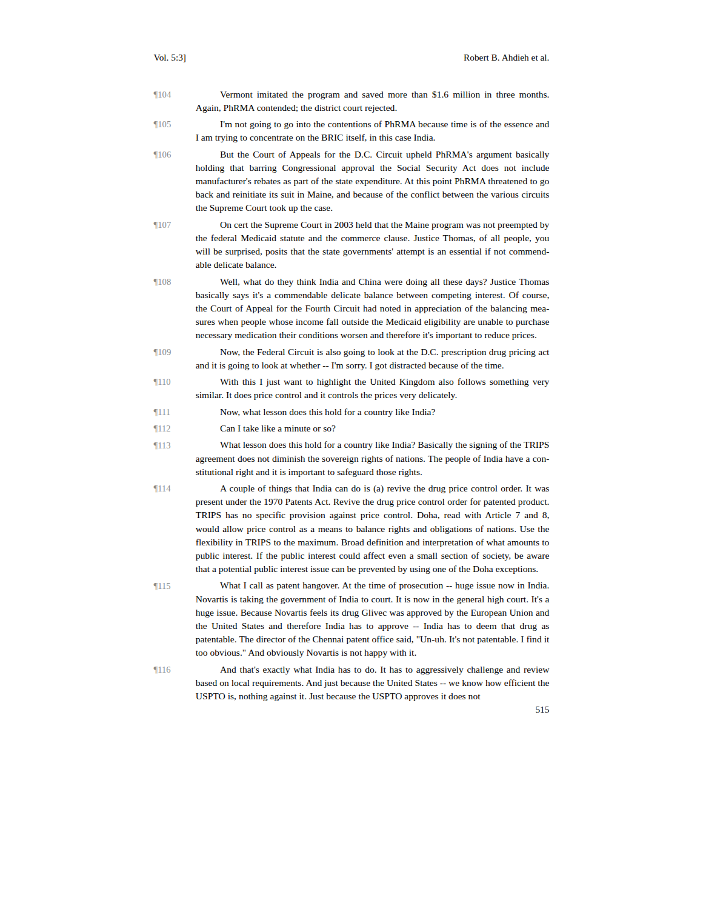Vol. 5:3]
Robert B. Ahdieh et al.
¶104
Vermont imitated the program and saved more than $1.6 million in three months. Again, PhRMA contended; the district court rejected.
¶105
I'm not going to go into the contentions of PhRMA because time is of the essence and I am trying to concentrate on the BRIC itself, in this case India.
¶106
But the Court of Appeals for the D.C. Circuit upheld PhRMA's argument basically holding that barring Congressional approval the Social Security Act does not include manufacturer's rebates as part of the state expenditure. At this point PhRMA threatened to go back and reinitiate its suit in Maine, and because of the conflict between the various circuits the Supreme Court took up the case.
¶107
On cert the Supreme Court in 2003 held that the Maine program was not preempted by the federal Medicaid statute and the commerce clause. Justice Thomas, of all people, you will be surprised, posits that the state governments' attempt is an essential if not commendable delicate balance.
¶108
Well, what do they think India and China were doing all these days? Justice Thomas basically says it's a commendable delicate balance between competing interest. Of course, the Court of Appeal for the Fourth Circuit had noted in appreciation of the balancing measures when people whose income fall outside the Medicaid eligibility are unable to purchase necessary medication their conditions worsen and therefore it's important to reduce prices.
¶109
Now, the Federal Circuit is also going to look at the D.C. prescription drug pricing act and it is going to look at whether -- I'm sorry. I got distracted because of the time.
¶110
With this I just want to highlight the United Kingdom also follows something very similar. It does price control and it controls the prices very delicately.
¶111
Now, what lesson does this hold for a country like India?
¶112
Can I take like a minute or so?
¶113
What lesson does this hold for a country like India? Basically the signing of the TRIPS agreement does not diminish the sovereign rights of nations. The people of India have a constitutional right and it is important to safeguard those rights.
¶114
A couple of things that India can do is (a) revive the drug price control order. It was present under the 1970 Patents Act. Revive the drug price control order for patented product. TRIPS has no specific provision against price control. Doha, read with Article 7 and 8, would allow price control as a means to balance rights and obligations of nations. Use the flexibility in TRIPS to the maximum. Broad definition and interpretation of what amounts to public interest. If the public interest could affect even a small section of society, be aware that a potential public interest issue can be prevented by using one of the Doha exceptions.
¶115
What I call as patent hangover. At the time of prosecution -- huge issue now in India. Novartis is taking the government of India to court. It is now in the general high court. It's a huge issue. Because Novartis feels its drug Glivec was approved by the European Union and the United States and therefore India has to approve -- India has to deem that drug as patentable. The director of the Chennai patent office said, "Un-uh. It's not patentable. I find it too obvious." And obviously Novartis is not happy with it.
¶116
And that's exactly what India has to do. It has to aggressively challenge and review based on local requirements. And just because the United States -- we know how efficient the USPTO is, nothing against it. Just because the USPTO approves it does not
515